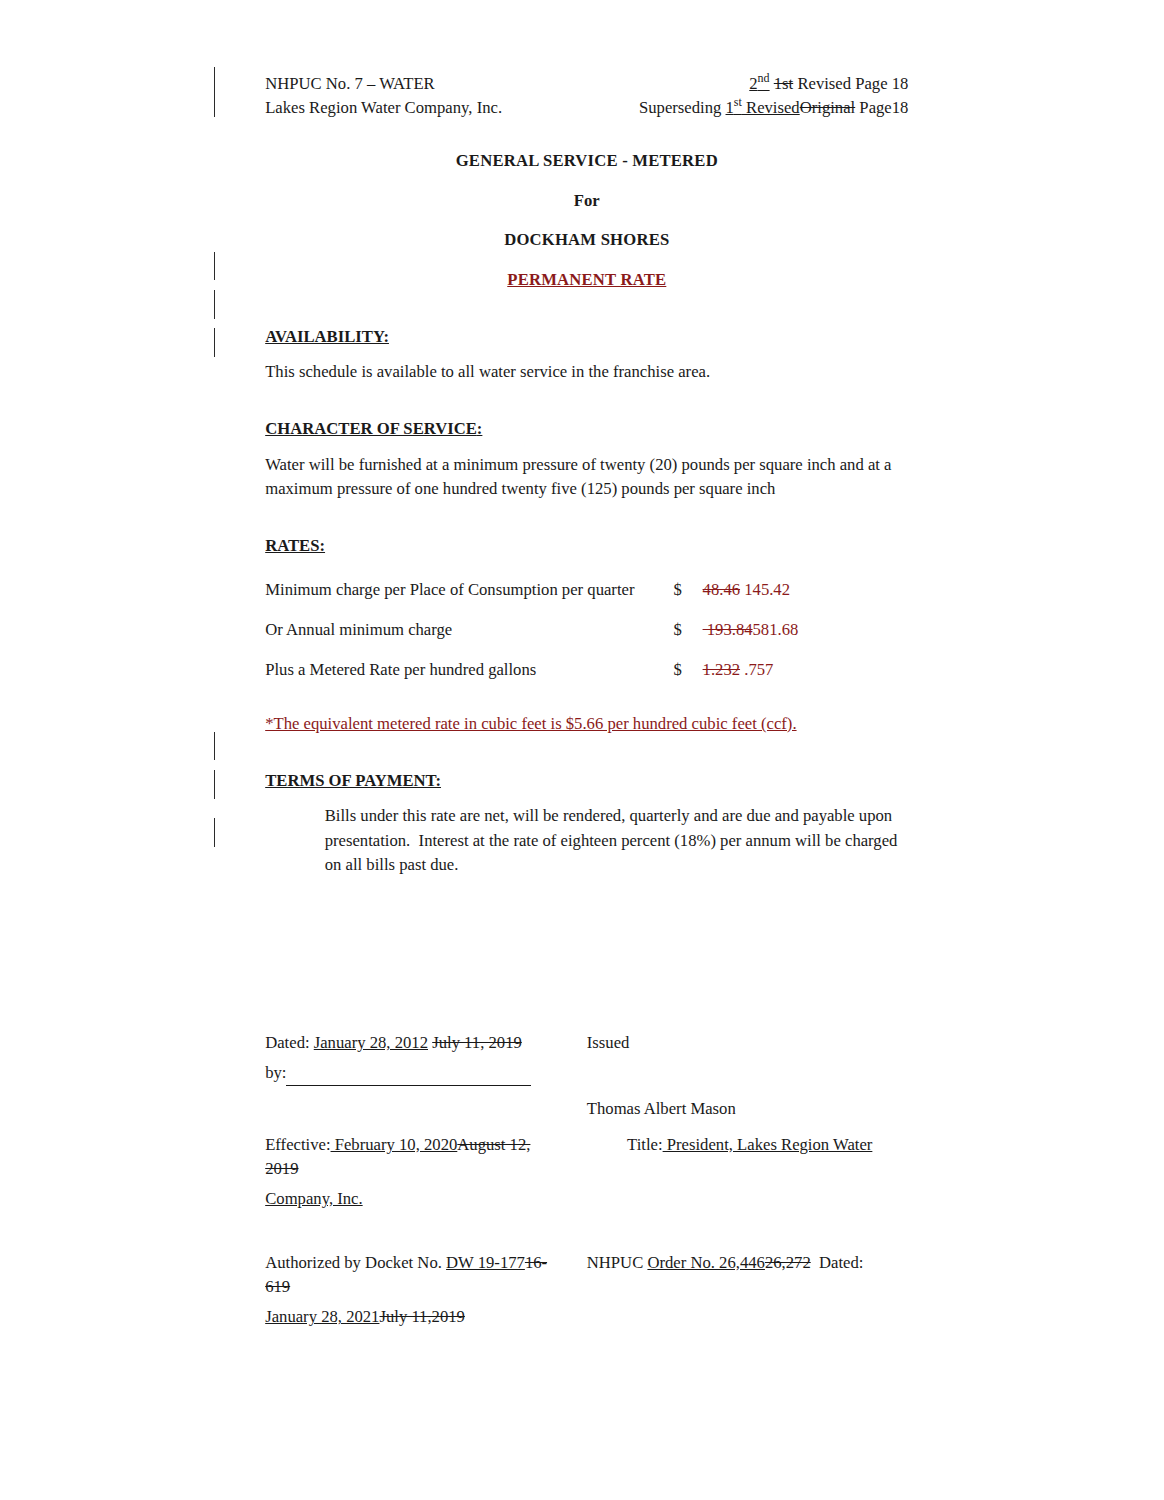| NHPUC No. 7 – WATER | 2 nd 1st Revised Page 18 |
| Lakes Region Water Company, Inc. | Superseding 1 st Revised Original Page18 |
GENERAL SERVICE - METERED
For
DOCKHAM SHORES
PERMANENT RATE
AVAILABILITY:
This schedule is available to all water service in the franchise area.
CHARACTER OF SERVICE:
Water will be furnished at a minimum pressure of twenty (20) pounds per square inch and at a maximum pressure of one hundred twenty five (125) pounds per square inch
RATES:
| Minimum charge per Place of Consumption per quarter | $ | 48.46 145.42 |
| Or Annual minimum charge | $ | 193.84 581.68 |
| Plus a Metered Rate per hundred gallons | $ | 1.232 .757 |
*The equivalent metered rate in cubic feet is $5.66 per hundred cubic feet (ccf).
TERMS OF PAYMENT:
Bills under this rate are net, will be rendered, quarterly and are due and payable upon presentation. Interest at the rate of eighteen percent (18%) per annum will be charged on all bills past due.
| Dated: January 28, 2012 July 11, 2019 by: | Issued |
| | Thomas Albert Mason |
| Effective: February 10, 2020 August 12, 2019 Company, Inc. | Title: President, Lakes Region Water |
| Authorized by Docket No. DW 19-177 16-619 January 28, 2021 July 11,2019 | NHPUC Order No. 26,446 26,272 Dated: |